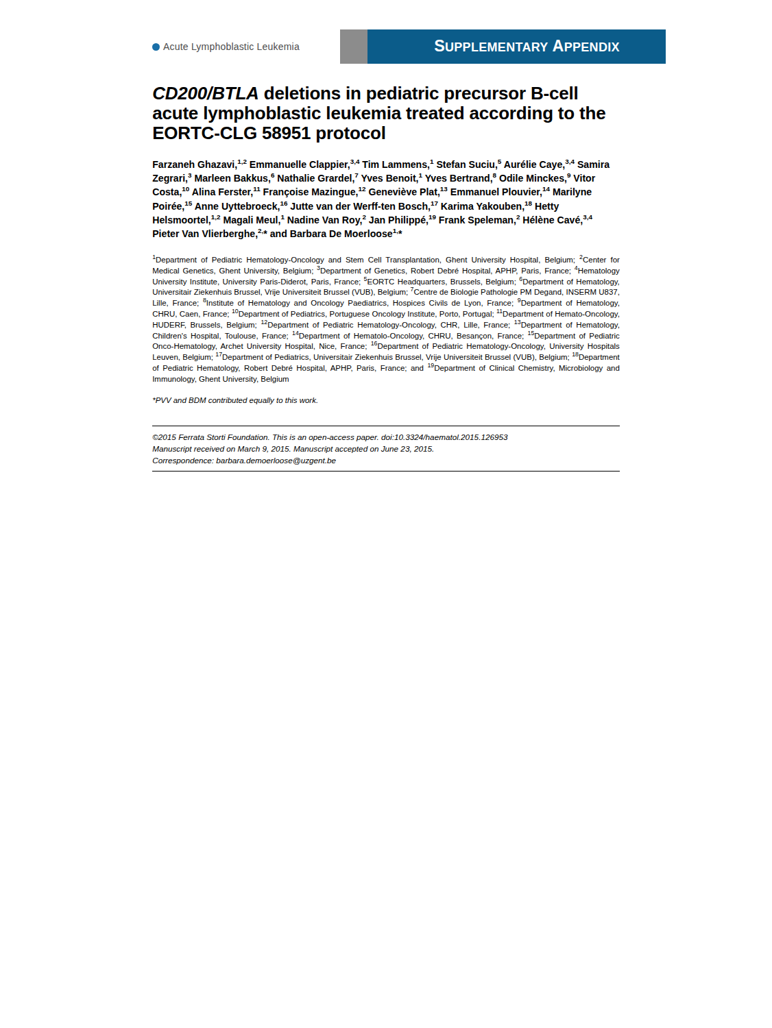Acute Lymphoblastic Leukemia
SUPPLEMENTARY APPENDIX
CD200/BTLA deletions in pediatric precursor B-cell acute lymphoblastic leukemia treated according to the EORTC-CLG 58951 protocol
Farzaneh Ghazavi,1,2 Emmanuelle Clappier,3,4 Tim Lammens,1 Stefan Suciu,5 Aurélie Caye,3,4 Samira Zegrari,3 Marleen Bakkus,6 Nathalie Grardel,7 Yves Benoit,1 Yves Bertrand,8 Odile Minckes,9 Vitor Costa,10 Alina Ferster,11 Françoise Mazingue,12 Geneviève Plat,13 Emmanuel Plouvier,14 Marilyne Poirée,15 Anne Uyttebroeck,16 Jutte van der Werff-ten Bosch,17 Karima Yakouben,18 Hetty Helsmoortel,1,2 Magali Meul,1 Nadine Van Roy,2 Jan Philippé,19 Frank Speleman,2 Hélène Cavé,3,4 Pieter Van Vlierberghe,2,* and Barbara De Moerloose1,*
1Department of Pediatric Hematology-Oncology and Stem Cell Transplantation, Ghent University Hospital, Belgium; 2Center for Medical Genetics, Ghent University, Belgium; 3Department of Genetics, Robert Debré Hospital, APHP, Paris, France; 4Hematology University Institute, University Paris-Diderot, Paris, France; 5EORTC Headquarters, Brussels, Belgium; 6Department of Hematology, Universitair Ziekenhuis Brussel, Vrije Universiteit Brussel (VUB), Belgium; 7Centre de Biologie Pathologie PM Degand, INSERM U837, Lille, France; 8Institute of Hematology and Oncology Paediatrics, Hospices Civils de Lyon, France; 9Department of Hematology, CHRU, Caen, France; 10Department of Pediatrics, Portuguese Oncology Institute, Porto, Portugal; 11Department of Hemato-Oncology, HUDERF, Brussels, Belgium; 12Department of Pediatric Hematology-Oncology, CHR, Lille, France; 13Department of Hematology, Children's Hospital, Toulouse, France; 14Department of Hematolo-Oncology, CHRU, Besançon, France; 15Department of Pediatric Onco-Hematology, Archet University Hospital, Nice, France; 16Department of Pediatric Hematology-Oncology, University Hospitals Leuven, Belgium; 17Department of Pediatrics, Universitair Ziekenhuis Brussel, Vrije Universiteit Brussel (VUB), Belgium; 18Department of Pediatric Hematology, Robert Debré Hospital, APHP, Paris, France; and 19Department of Clinical Chemistry, Microbiology and Immunology, Ghent University, Belgium
*PVV and BDM contributed equally to this work.
©2015 Ferrata Storti Foundation. This is an open-access paper. doi:10.3324/haematol.2015.126953 Manuscript received on March 9, 2015. Manuscript accepted on June 23, 2015. Correspondence: barbara.demoerloose@uzgent.be